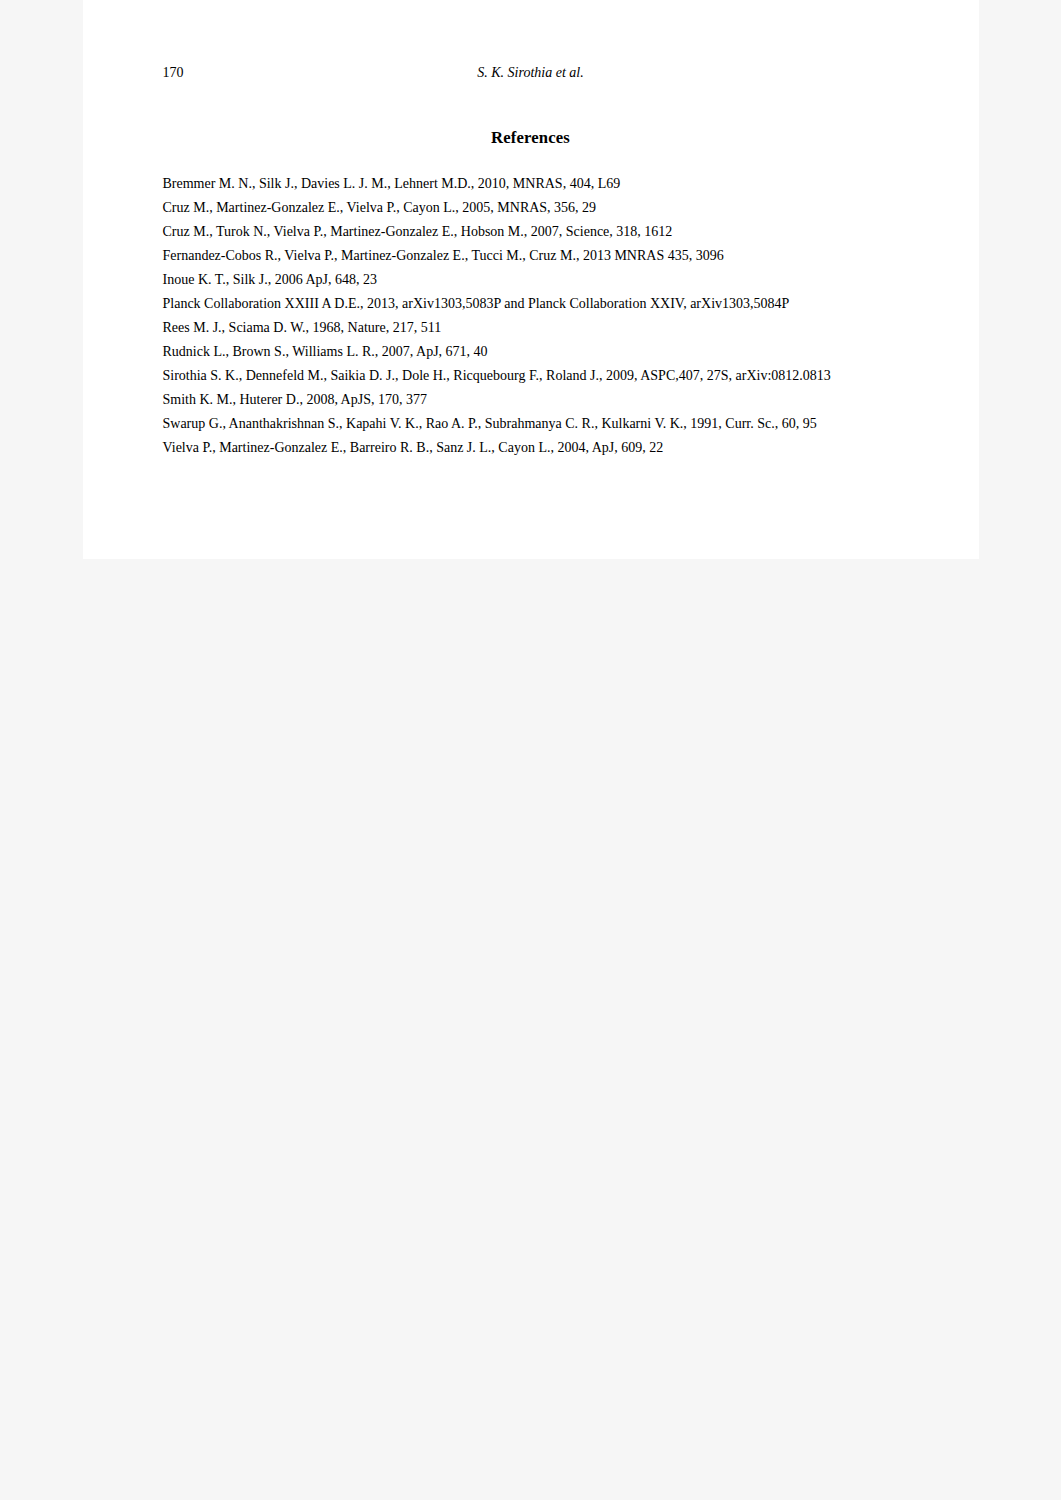170 S. K. Sirothia et al.
References
Bremmer M. N., Silk J., Davies L. J. M., Lehnert M.D., 2010, MNRAS, 404, L69
Cruz M., Martinez-Gonzalez E., Vielva P., Cayon L., 2005, MNRAS, 356, 29
Cruz M., Turok N., Vielva P., Martinez-Gonzalez E., Hobson M., 2007, Science, 318, 1612
Fernandez-Cobos R., Vielva P., Martinez-Gonzalez E., Tucci M., Cruz M., 2013 MNRAS 435, 3096
Inoue K. T., Silk J., 2006 ApJ, 648, 23
Planck Collaboration XXIII A D.E., 2013, arXiv1303,5083P and Planck Collaboration XXIV, arXiv1303,5084P
Rees M. J., Sciama D. W., 1968, Nature, 217, 511
Rudnick L., Brown S., Williams L. R., 2007, ApJ, 671, 40
Sirothia S. K., Dennefeld M., Saikia D. J., Dole H., Ricquebourg F., Roland J., 2009, ASPC,407, 27S, arXiv:0812.0813
Smith K. M., Huterer D., 2008, ApJS, 170, 377
Swarup G., Ananthakrishnan S., Kapahi V. K., Rao A. P., Subrahmanya C. R., Kulkarni V. K., 1991, Curr. Sc., 60, 95
Vielva P., Martinez-Gonzalez E., Barreiro R. B., Sanz J. L., Cayon L., 2004, ApJ, 609, 22